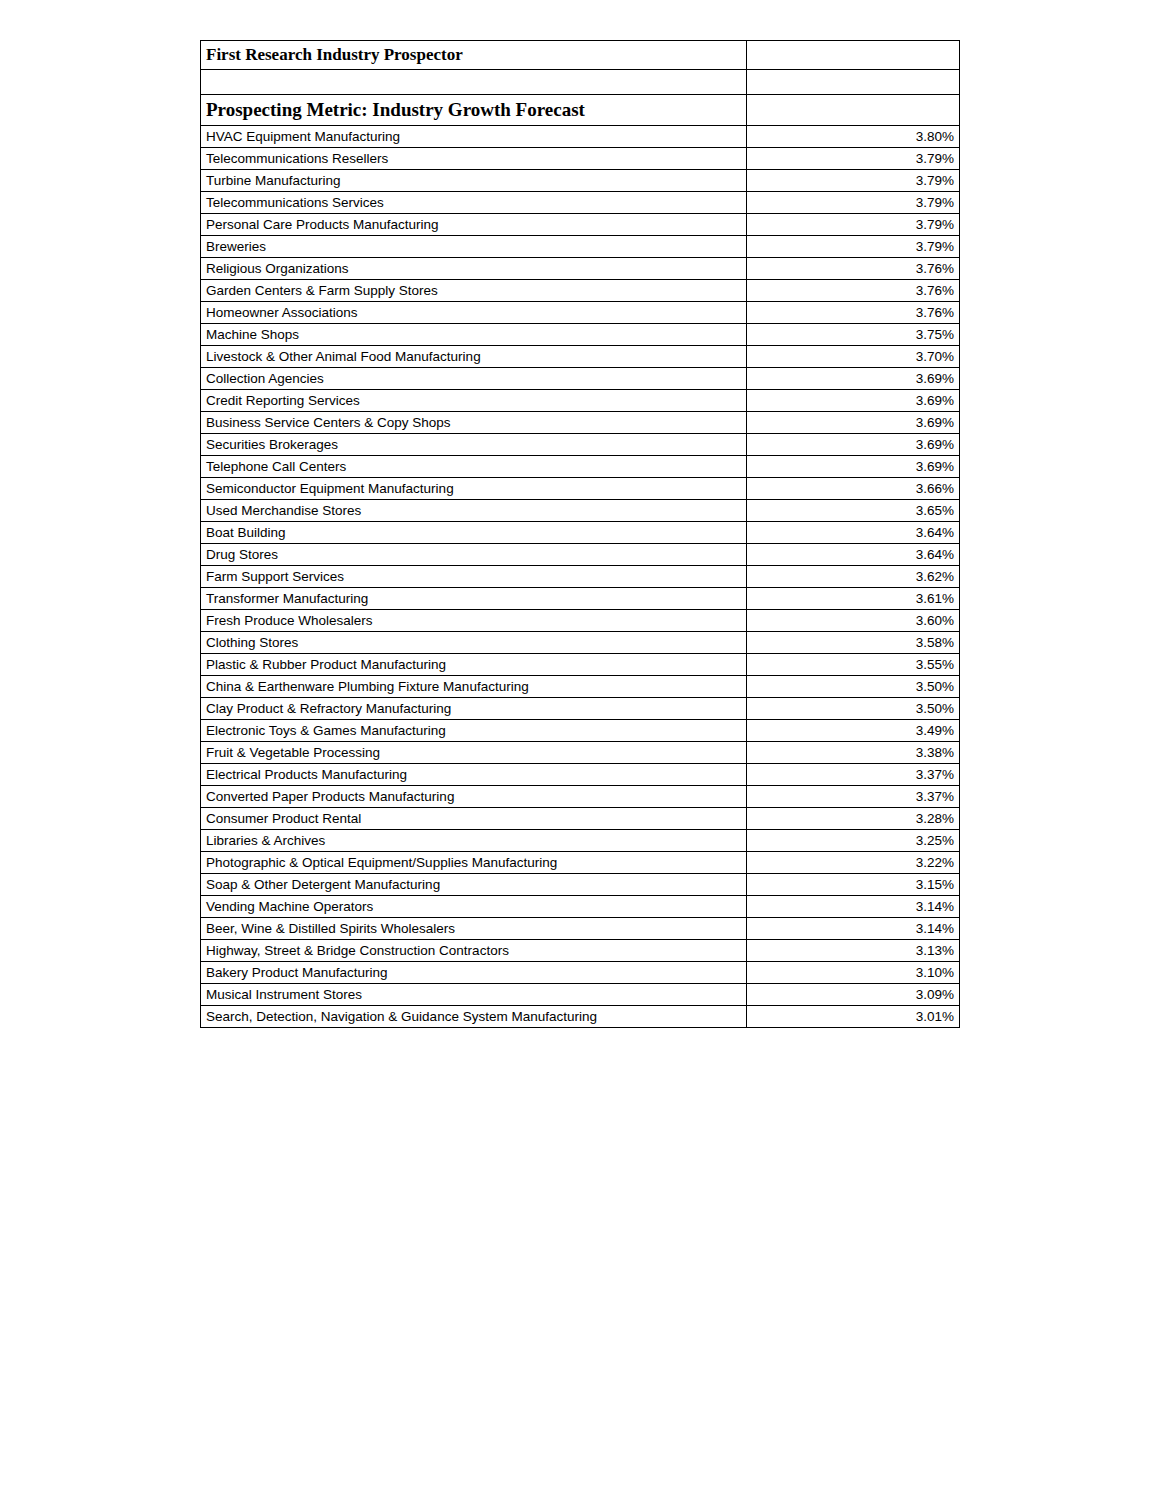| First Research Industry Prospector | |
| Prospecting Metric: Industry Growth Forecast | |
| HVAC Equipment Manufacturing | 3.80% |
| Telecommunications Resellers | 3.79% |
| Turbine Manufacturing | 3.79% |
| Telecommunications Services | 3.79% |
| Personal Care Products Manufacturing | 3.79% |
| Breweries | 3.79% |
| Religious Organizations | 3.76% |
| Garden Centers & Farm Supply Stores | 3.76% |
| Homeowner Associations | 3.76% |
| Machine Shops | 3.75% |
| Livestock & Other Animal Food Manufacturing | 3.70% |
| Collection Agencies | 3.69% |
| Credit Reporting Services | 3.69% |
| Business Service Centers & Copy Shops | 3.69% |
| Securities Brokerages | 3.69% |
| Telephone Call Centers | 3.69% |
| Semiconductor Equipment Manufacturing | 3.66% |
| Used Merchandise Stores | 3.65% |
| Boat Building | 3.64% |
| Drug Stores | 3.64% |
| Farm Support Services | 3.62% |
| Transformer Manufacturing | 3.61% |
| Fresh Produce Wholesalers | 3.60% |
| Clothing Stores | 3.58% |
| Plastic & Rubber Product Manufacturing | 3.55% |
| China & Earthenware Plumbing Fixture Manufacturing | 3.50% |
| Clay Product & Refractory Manufacturing | 3.50% |
| Electronic Toys & Games Manufacturing | 3.49% |
| Fruit & Vegetable Processing | 3.38% |
| Electrical Products Manufacturing | 3.37% |
| Converted Paper Products Manufacturing | 3.37% |
| Consumer Product Rental | 3.28% |
| Libraries & Archives | 3.25% |
| Photographic & Optical Equipment/Supplies Manufacturing | 3.22% |
| Soap & Other Detergent Manufacturing | 3.15% |
| Vending Machine Operators | 3.14% |
| Beer, Wine & Distilled Spirits Wholesalers | 3.14% |
| Highway, Street & Bridge Construction Contractors | 3.13% |
| Bakery Product Manufacturing | 3.10% |
| Musical Instrument Stores | 3.09% |
| Search, Detection, Navigation & Guidance System Manufacturing | 3.01% |